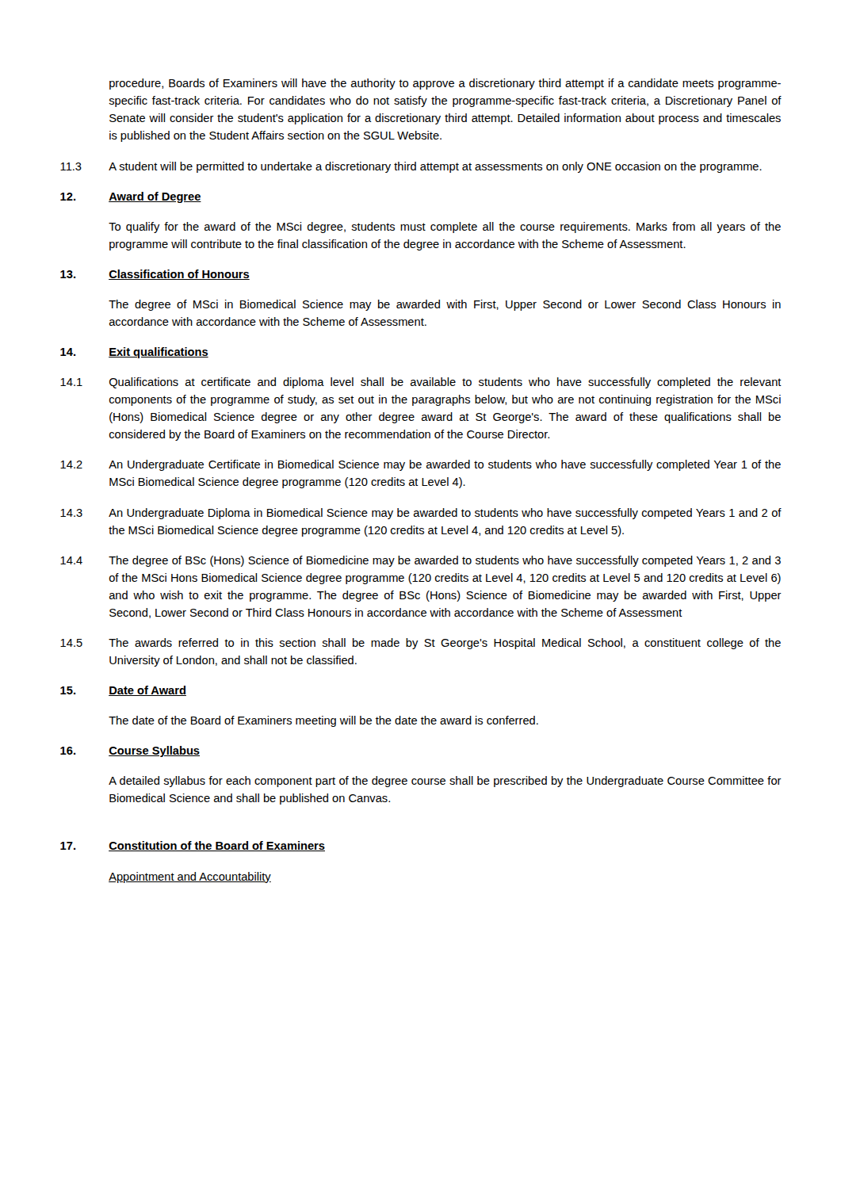procedure, Boards of Examiners will have the authority to approve a discretionary third attempt if a candidate meets programme-specific fast-track criteria. For candidates who do not satisfy the programme-specific fast-track criteria, a Discretionary Panel of Senate will consider the student's application for a discretionary third attempt. Detailed information about process and timescales is published on the Student Affairs section on the SGUL Website.
11.3
A student will be permitted to undertake a discretionary third attempt at assessments on only ONE occasion on the programme.
12. Award of Degree
To qualify for the award of the MSci degree, students must complete all the course requirements. Marks from all years of the programme will contribute to the final classification of the degree in accordance with the Scheme of Assessment.
13. Classification of Honours
The degree of MSci in Biomedical Science may be awarded with First, Upper Second or Lower Second Class Honours in accordance with accordance with the Scheme of Assessment.
14. Exit qualifications
14.1
Qualifications at certificate and diploma level shall be available to students who have successfully completed the relevant components of the programme of study, as set out in the paragraphs below, but who are not continuing registration for the MSci (Hons) Biomedical Science degree or any other degree award at St George's. The award of these qualifications shall be considered by the Board of Examiners on the recommendation of the Course Director.
14.2
An Undergraduate Certificate in Biomedical Science may be awarded to students who have successfully completed Year 1 of the MSci Biomedical Science degree programme (120 credits at Level 4).
14.3
An Undergraduate Diploma in Biomedical Science may be awarded to students who have successfully competed Years 1 and 2 of the MSci Biomedical Science degree programme (120 credits at Level 4, and 120 credits at Level 5).
14.4
The degree of BSc (Hons) Science of Biomedicine may be awarded to students who have successfully competed Years 1, 2 and 3 of the MSci Hons Biomedical Science degree programme (120 credits at Level 4, 120 credits at Level 5 and 120 credits at Level 6) and who wish to exit the programme. The degree of BSc (Hons) Science of Biomedicine may be awarded with First, Upper Second, Lower Second or Third Class Honours in accordance with accordance with the Scheme of Assessment
14.5
The awards referred to in this section shall be made by St George's Hospital Medical School, a constituent college of the University of London, and shall not be classified.
15. Date of Award
The date of the Board of Examiners meeting will be the date the award is conferred.
16. Course Syllabus
A detailed syllabus for each component part of the degree course shall be prescribed by the Undergraduate Course Committee for Biomedical Science and shall be published on Canvas.
17. Constitution of the Board of Examiners
Appointment and Accountability